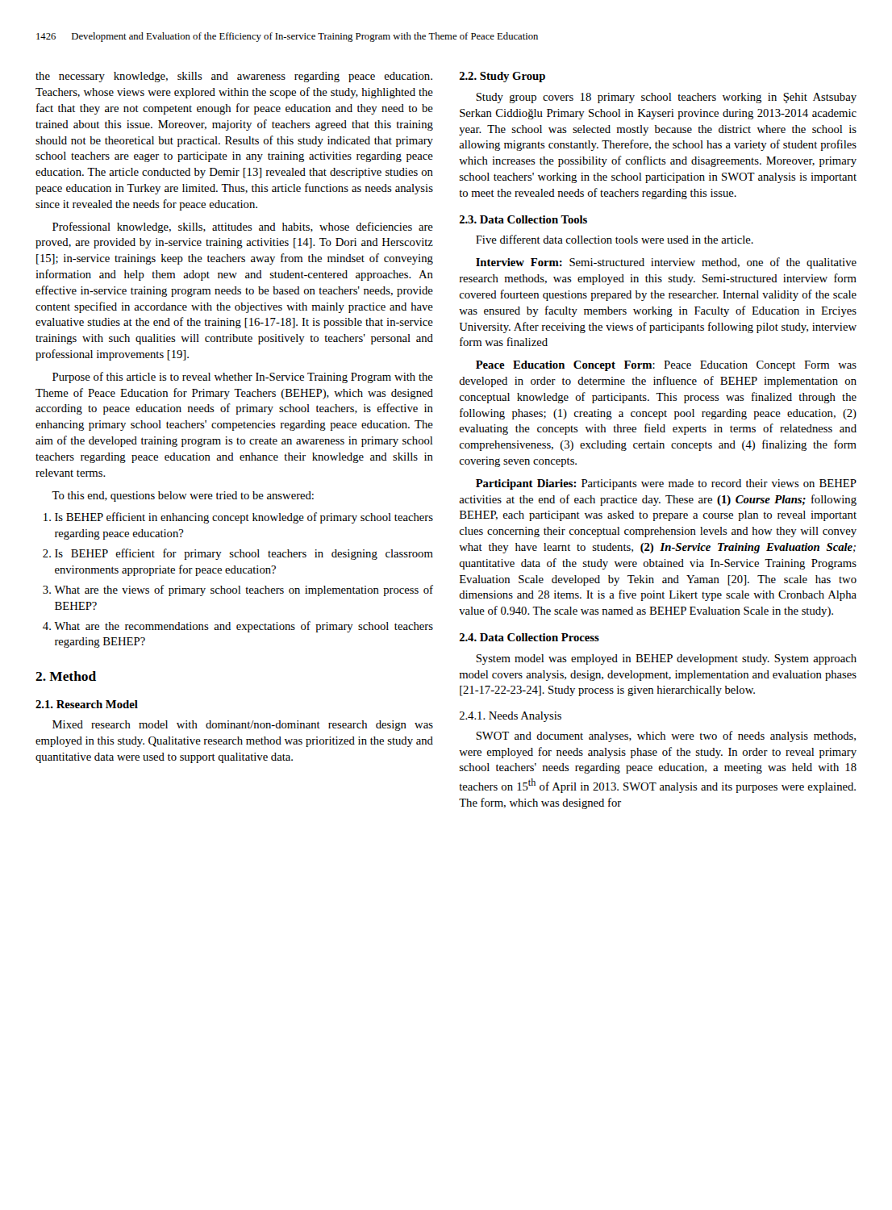1426 Development and Evaluation of the Efficiency of In-service Training Program with the Theme of Peace Education
the necessary knowledge, skills and awareness regarding peace education. Teachers, whose views were explored within the scope of the study, highlighted the fact that they are not competent enough for peace education and they need to be trained about this issue. Moreover, majority of teachers agreed that this training should not be theoretical but practical. Results of this study indicated that primary school teachers are eager to participate in any training activities regarding peace education. The article conducted by Demir [13] revealed that descriptive studies on peace education in Turkey are limited. Thus, this article functions as needs analysis since it revealed the needs for peace education.
Professional knowledge, skills, attitudes and habits, whose deficiencies are proved, are provided by in-service training activities [14]. To Dori and Herscovitz [15]; in-service trainings keep the teachers away from the mindset of conveying information and help them adopt new and student-centered approaches. An effective in-service training program needs to be based on teachers' needs, provide content specified in accordance with the objectives with mainly practice and have evaluative studies at the end of the training [16-17-18]. It is possible that in-service trainings with such qualities will contribute positively to teachers' personal and professional improvements [19].
Purpose of this article is to reveal whether In-Service Training Program with the Theme of Peace Education for Primary Teachers (BEHEP), which was designed according to peace education needs of primary school teachers, is effective in enhancing primary school teachers' competencies regarding peace education. The aim of the developed training program is to create an awareness in primary school teachers regarding peace education and enhance their knowledge and skills in relevant terms.
To this end, questions below were tried to be answered:
Is BEHEP efficient in enhancing concept knowledge of primary school teachers regarding peace education?
Is BEHEP efficient for primary school teachers in designing classroom environments appropriate for peace education?
What are the views of primary school teachers on implementation process of BEHEP?
What are the recommendations and expectations of primary school teachers regarding BEHEP?
2. Method
2.1. Research Model
Mixed research model with dominant/non-dominant research design was employed in this study. Qualitative research method was prioritized in the study and quantitative data were used to support qualitative data.
2.2. Study Group
Study group covers 18 primary school teachers working in Şehit Astsubay Serkan Ciddioğlu Primary School in Kayseri province during 2013-2014 academic year. The school was selected mostly because the district where the school is allowing migrants constantly. Therefore, the school has a variety of student profiles which increases the possibility of conflicts and disagreements. Moreover, primary school teachers' working in the school participation in SWOT analysis is important to meet the revealed needs of teachers regarding this issue.
2.3. Data Collection Tools
Five different data collection tools were used in the article.
Interview Form: Semi-structured interview method, one of the qualitative research methods, was employed in this study. Semi-structured interview form covered fourteen questions prepared by the researcher. Internal validity of the scale was ensured by faculty members working in Faculty of Education in Erciyes University. After receiving the views of participants following pilot study, interview form was finalized
Peace Education Concept Form: Peace Education Concept Form was developed in order to determine the influence of BEHEP implementation on conceptual knowledge of participants. This process was finalized through the following phases; (1) creating a concept pool regarding peace education, (2) evaluating the concepts with three field experts in terms of relatedness and comprehensiveness, (3) excluding certain concepts and (4) finalizing the form covering seven concepts.
Participant Diaries: Participants were made to record their views on BEHEP activities at the end of each practice day. These are (1) Course Plans; following BEHEP, each participant was asked to prepare a course plan to reveal important clues concerning their conceptual comprehension levels and how they will convey what they have learnt to students, (2) In-Service Training Evaluation Scale; quantitative data of the study were obtained via In-Service Training Programs Evaluation Scale developed by Tekin and Yaman [20]. The scale has two dimensions and 28 items. It is a five point Likert type scale with Cronbach Alpha value of 0.940. The scale was named as BEHEP Evaluation Scale in the study).
2.4. Data Collection Process
System model was employed in BEHEP development study. System approach model covers analysis, design, development, implementation and evaluation phases [21-17-22-23-24]. Study process is given hierarchically below.
2.4.1. Needs Analysis
SWOT and document analyses, which were two of needs analysis methods, were employed for needs analysis phase of the study. In order to reveal primary school teachers' needs regarding peace education, a meeting was held with 18 teachers on 15th of April in 2013. SWOT analysis and its purposes were explained. The form, which was designed for